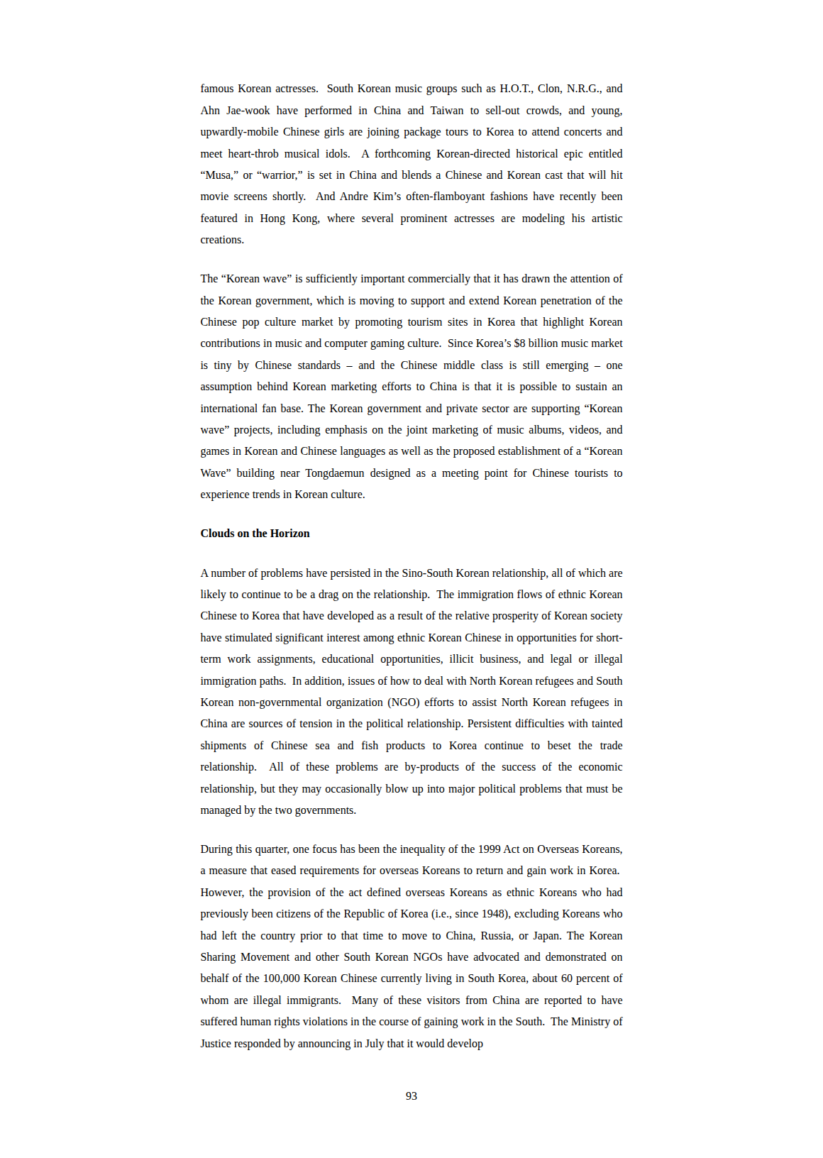famous Korean actresses. South Korean music groups such as H.O.T., Clon, N.R.G., and Ahn Jae-wook have performed in China and Taiwan to sell-out crowds, and young, upwardly-mobile Chinese girls are joining package tours to Korea to attend concerts and meet heart-throb musical idols. A forthcoming Korean-directed historical epic entitled “Musa,” or “warrior,” is set in China and blends a Chinese and Korean cast that will hit movie screens shortly. And Andre Kim’s often-flamboyant fashions have recently been featured in Hong Kong, where several prominent actresses are modeling his artistic creations.
The “Korean wave” is sufficiently important commercially that it has drawn the attention of the Korean government, which is moving to support and extend Korean penetration of the Chinese pop culture market by promoting tourism sites in Korea that highlight Korean contributions in music and computer gaming culture. Since Korea’s $8 billion music market is tiny by Chinese standards – and the Chinese middle class is still emerging – one assumption behind Korean marketing efforts to China is that it is possible to sustain an international fan base. The Korean government and private sector are supporting “Korean wave” projects, including emphasis on the joint marketing of music albums, videos, and games in Korean and Chinese languages as well as the proposed establishment of a “Korean Wave” building near Tongdaemun designed as a meeting point for Chinese tourists to experience trends in Korean culture.
Clouds on the Horizon
A number of problems have persisted in the Sino-South Korean relationship, all of which are likely to continue to be a drag on the relationship. The immigration flows of ethnic Korean Chinese to Korea that have developed as a result of the relative prosperity of Korean society have stimulated significant interest among ethnic Korean Chinese in opportunities for short-term work assignments, educational opportunities, illicit business, and legal or illegal immigration paths. In addition, issues of how to deal with North Korean refugees and South Korean non-governmental organization (NGO) efforts to assist North Korean refugees in China are sources of tension in the political relationship. Persistent difficulties with tainted shipments of Chinese sea and fish products to Korea continue to beset the trade relationship. All of these problems are by-products of the success of the economic relationship, but they may occasionally blow up into major political problems that must be managed by the two governments.
During this quarter, one focus has been the inequality of the 1999 Act on Overseas Koreans, a measure that eased requirements for overseas Koreans to return and gain work in Korea. However, the provision of the act defined overseas Koreans as ethnic Koreans who had previously been citizens of the Republic of Korea (i.e., since 1948), excluding Koreans who had left the country prior to that time to move to China, Russia, or Japan. The Korean Sharing Movement and other South Korean NGOs have advocated and demonstrated on behalf of the 100,000 Korean Chinese currently living in South Korea, about 60 percent of whom are illegal immigrants. Many of these visitors from China are reported to have suffered human rights violations in the course of gaining work in the South. The Ministry of Justice responded by announcing in July that it would develop
93